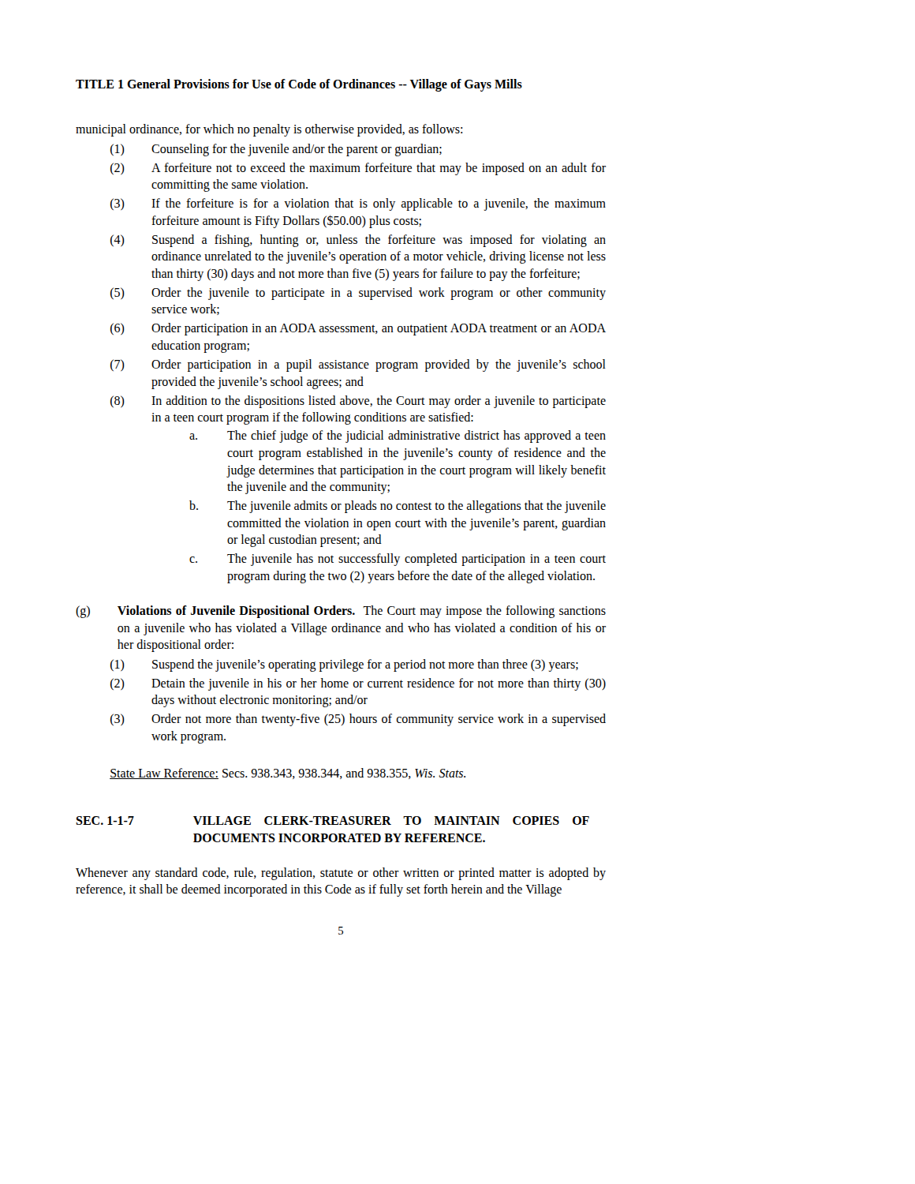TITLE 1 General Provisions for Use of Code of Ordinances -- Village of Gays Mills
municipal ordinance, for which no penalty is otherwise provided, as follows:
(1) Counseling for the juvenile and/or the parent or guardian;
(2) A forfeiture not to exceed the maximum forfeiture that may be imposed on an adult for committing the same violation.
(3) If the forfeiture is for a violation that is only applicable to a juvenile, the maximum forfeiture amount is Fifty Dollars ($50.00) plus costs;
(4) Suspend a fishing, hunting or, unless the forfeiture was imposed for violating an ordinance unrelated to the juvenile’s operation of a motor vehicle, driving license not less than thirty (30) days and not more than five (5) years for failure to pay the forfeiture;
(5) Order the juvenile to participate in a supervised work program or other community service work;
(6) Order participation in an AODA assessment, an outpatient AODA treatment or an AODA education program;
(7) Order participation in a pupil assistance program provided by the juvenile’s school provided the juvenile’s school agrees; and
(8) In addition to the dispositions listed above, the Court may order a juvenile to participate in a teen court program if the following conditions are satisfied:
a. The chief judge of the judicial administrative district has approved a teen court program established in the juvenile’s county of residence and the judge determines that participation in the court program will likely benefit the juvenile and the community;
b. The juvenile admits or pleads no contest to the allegations that the juvenile committed the violation in open court with the juvenile’s parent, guardian or legal custodian present; and
c. The juvenile has not successfully completed participation in a teen court program during the two (2) years before the date of the alleged violation.
(g) Violations of Juvenile Dispositional Orders. The Court may impose the following sanctions on a juvenile who has violated a Village ordinance and who has violated a condition of his or her dispositional order:
(1) Suspend the juvenile’s operating privilege for a period not more than three (3) years;
(2) Detain the juvenile in his or her home or current residence for not more than thirty (30) days without electronic monitoring; and/or
(3) Order not more than twenty-five (25) hours of community service work in a supervised work program.
State Law Reference: Secs. 938.343, 938.344, and 938.355, Wis. Stats.
SEC. 1-1-7 VILLAGE CLERK-TREASURER TO MAINTAIN COPIES OF DOCUMENTS INCORPORATED BY REFERENCE.
Whenever any standard code, rule, regulation, statute or other written or printed matter is adopted by reference, it shall be deemed incorporated in this Code as if fully set forth herein and the Village
5